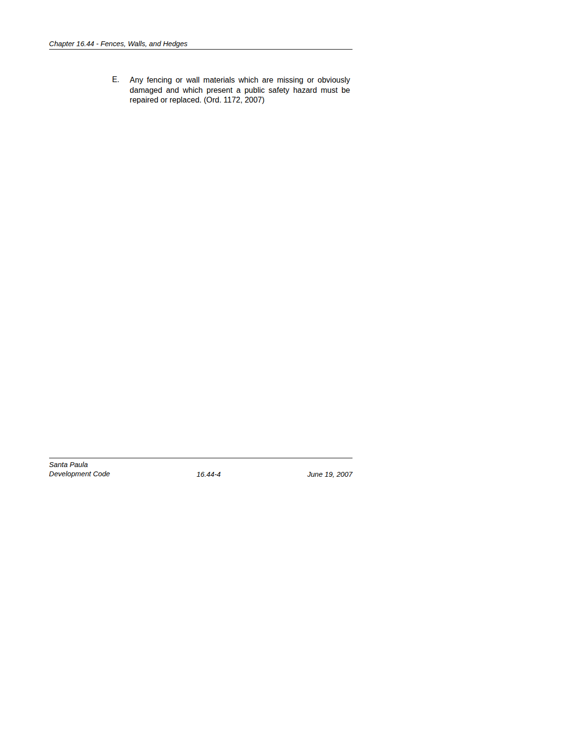Chapter 16.44 - Fences, Walls, and Hedges
E.
Any fencing or wall materials which are missing or obviously damaged and which present a public safety hazard must be repaired or replaced. (Ord. 1172, 2007)
Santa Paula
Development Code
16.44-4
June 19, 2007